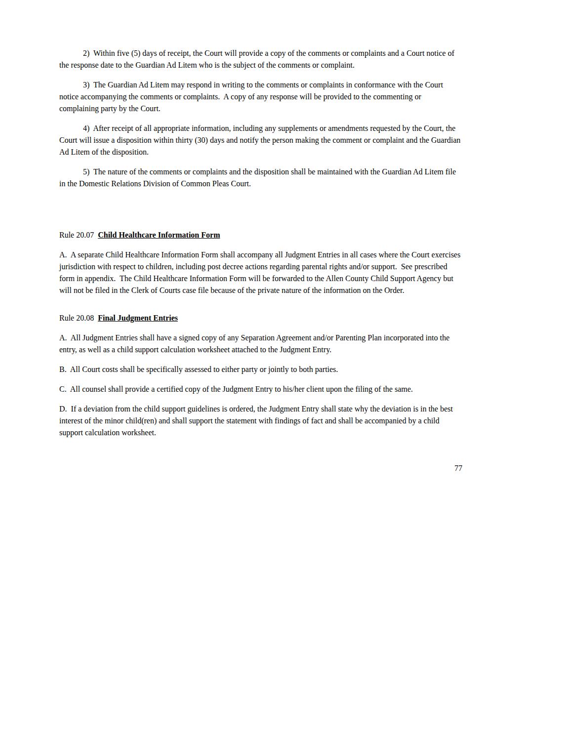2) Within five (5) days of receipt, the Court will provide a copy of the comments or complaints and a Court notice of the response date to the Guardian Ad Litem who is the subject of the comments or complaint.
3) The Guardian Ad Litem may respond in writing to the comments or complaints in conformance with the Court notice accompanying the comments or complaints. A copy of any response will be provided to the commenting or complaining party by the Court.
4) After receipt of all appropriate information, including any supplements or amendments requested by the Court, the Court will issue a disposition within thirty (30) days and notify the person making the comment or complaint and the Guardian Ad Litem of the disposition.
5) The nature of the comments or complaints and the disposition shall be maintained with the Guardian Ad Litem file in the Domestic Relations Division of Common Pleas Court.
Rule 20.07 Child Healthcare Information Form
A. A separate Child Healthcare Information Form shall accompany all Judgment Entries in all cases where the Court exercises jurisdiction with respect to children, including post decree actions regarding parental rights and/or support. See prescribed form in appendix. The Child Healthcare Information Form will be forwarded to the Allen County Child Support Agency but will not be filed in the Clerk of Courts case file because of the private nature of the information on the Order.
Rule 20.08 Final Judgment Entries
A. All Judgment Entries shall have a signed copy of any Separation Agreement and/or Parenting Plan incorporated into the entry, as well as a child support calculation worksheet attached to the Judgment Entry.
B. All Court costs shall be specifically assessed to either party or jointly to both parties.
C. All counsel shall provide a certified copy of the Judgment Entry to his/her client upon the filing of the same.
D. If a deviation from the child support guidelines is ordered, the Judgment Entry shall state why the deviation is in the best interest of the minor child(ren) and shall support the statement with findings of fact and shall be accompanied by a child support calculation worksheet.
77